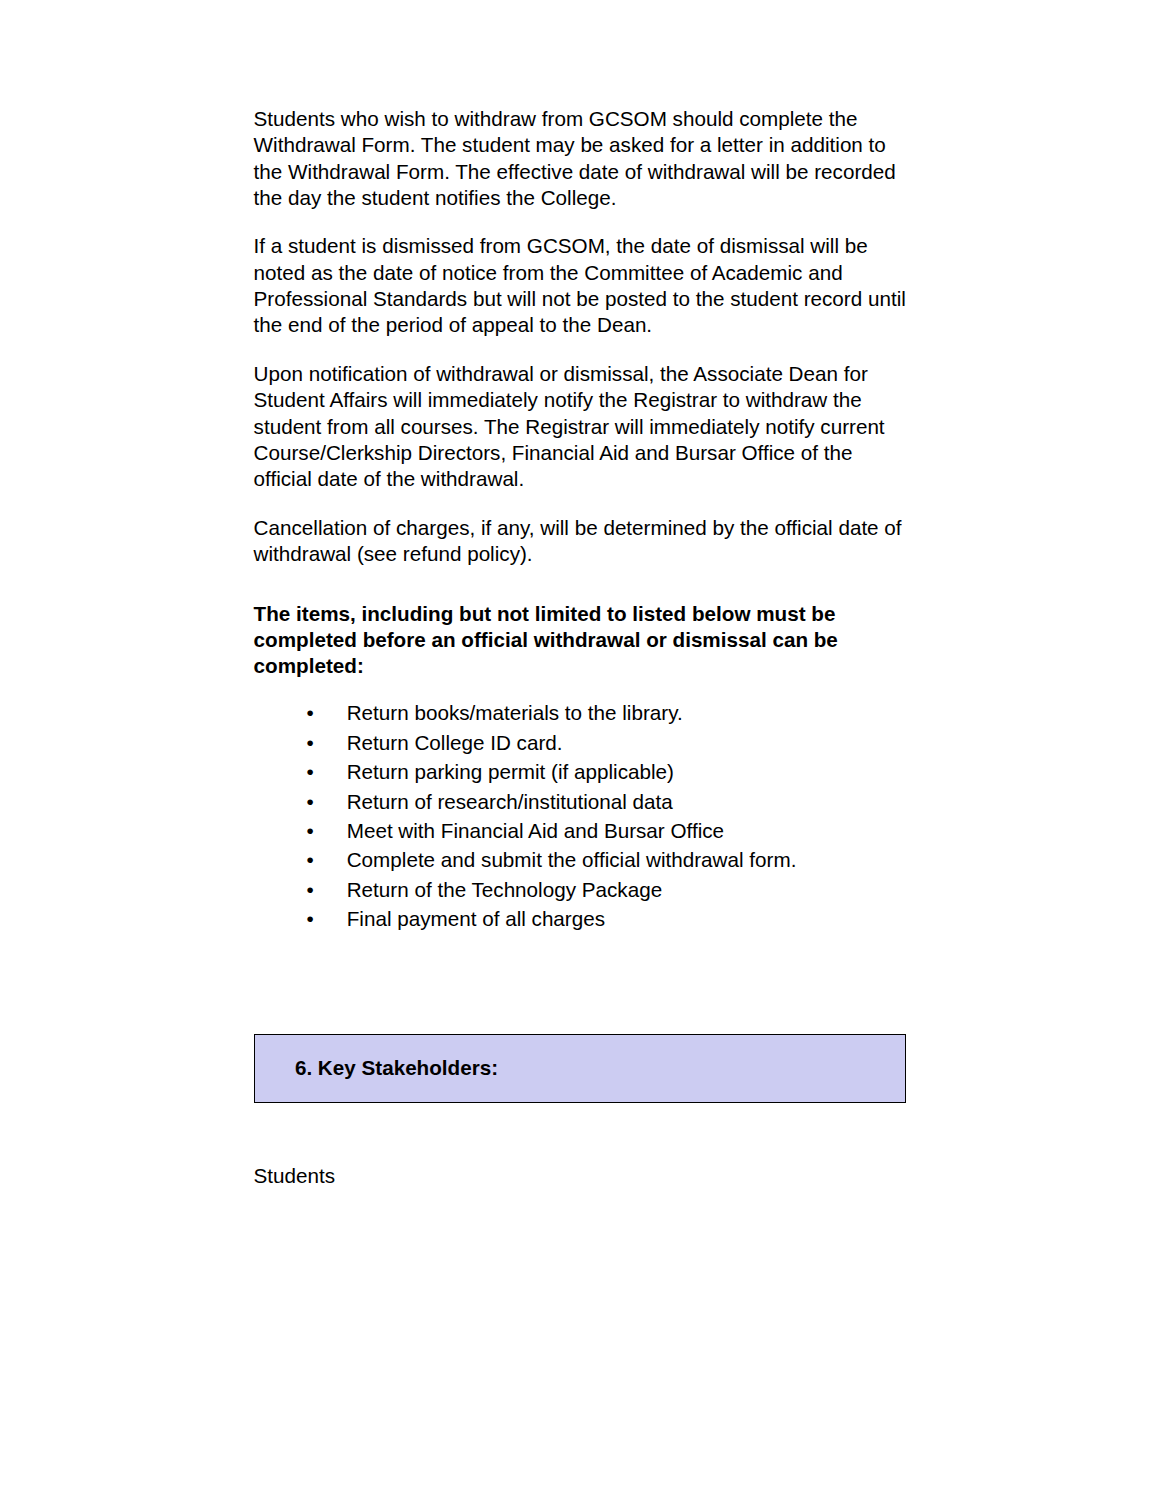Students who wish to withdraw from GCSOM should complete the Withdrawal Form. The student may be asked for a letter in addition to the Withdrawal Form. The effective date of withdrawal will be recorded the day the student notifies the College.
If a student is dismissed from GCSOM, the date of dismissal will be noted as the date of notice from the Committee of Academic and Professional Standards but will not be posted to the student record until the end of the period of appeal to the Dean.
Upon notification of withdrawal or dismissal, the Associate Dean for Student Affairs will immediately notify the Registrar to withdraw the student from all courses. The Registrar will immediately notify current Course/Clerkship Directors, Financial Aid and Bursar Office of the official date of the withdrawal.
Cancellation of charges, if any, will be determined by the official date of withdrawal (see refund policy).
The items, including but not limited to listed below must be completed before an official withdrawal or dismissal can be completed:
Return books/materials to the library.
Return College ID card.
Return parking permit (if applicable)
Return of research/institutional data
Meet with Financial Aid and Bursar Office
Complete and submit the official withdrawal form.
Return of the Technology Package
Final payment of all charges
6. Key Stakeholders:
Students